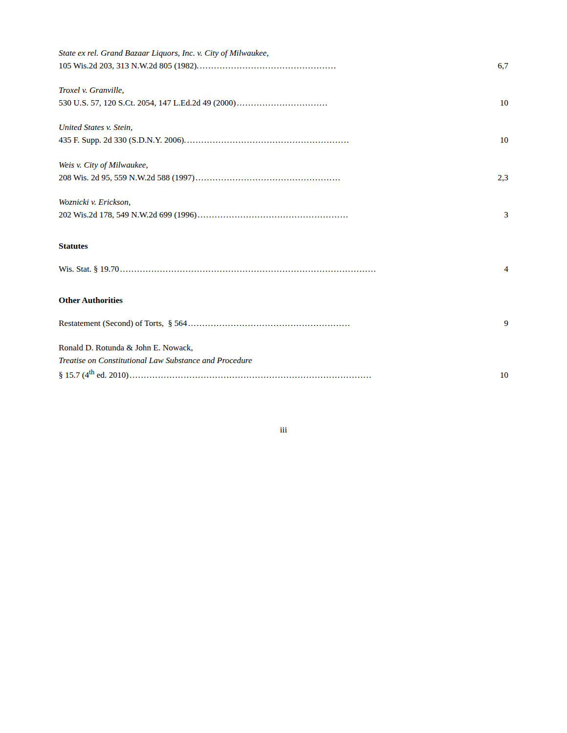State ex rel. Grand Bazaar Liquors, Inc. v. City of Milwaukee,
105 Wis.2d 203, 313 N.W.2d 805 (1982). ................................................ 6,7
Troxel v. Granville,
530 U.S. 57, 120 S.Ct. 2054, 147 L.Ed.2d 49 (2000) ................................ 10
United States v. Stein,
435 F. Supp. 2d 330 (S.D.N.Y. 2006). ......................................................... 10
Weis v. City of Milwaukee,
208 Wis. 2d 95, 559 N.W.2d 588 (1997) ................................................... 2,3
Woznicki v. Erickson,
202 Wis.2d 178, 549 N.W.2d 699 (1996) ..................................................... 3
Statutes
Wis. Stat. § 19.70 .......................................................................................... 4
Other Authorities
Restatement (Second) of Torts, § 564 ......................................................... 9
Ronald D. Rotunda & John E. Nowack,
Treatise on Constitutional Law Substance and Procedure
§ 15.7 (4th ed. 2010) ..................................................................................... 10
iii